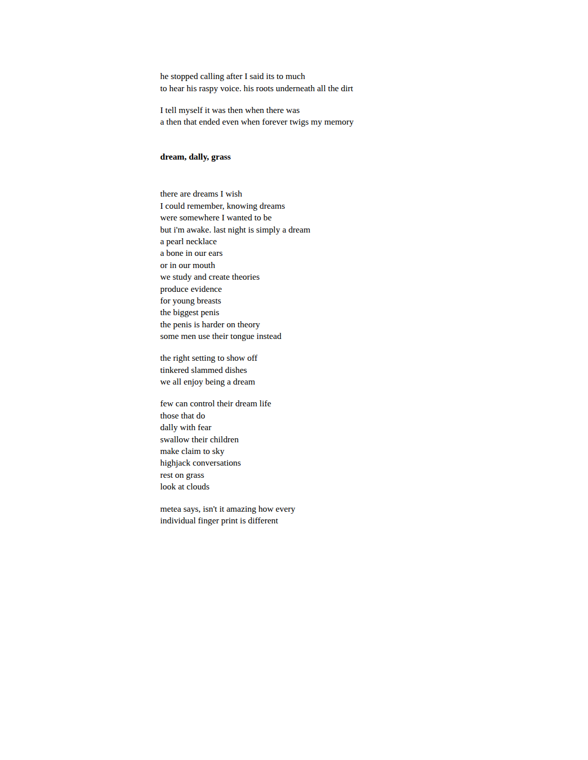he stopped calling after I said its to much
to hear his raspy voice. his roots underneath all the dirt
I tell myself it was then when there was
a then that ended even when forever twigs my memory
dream, dally, grass
there are dreams I wish
I could remember, knowing dreams
were somewhere I wanted to be
but i'm awake. last night is simply a dream
a pearl necklace
a bone in our ears
or in our mouth
we study and create theories
produce evidence
for young breasts
the biggest penis
the penis is harder on theory
some men use their tongue instead
the right setting to show off
tinkered slammed dishes
we all enjoy being a dream
few can control their dream life
those that do
dally with fear
swallow their children
make claim to sky
highjack conversations
rest on grass
look at clouds
metea says, isn't it amazing how every
individual finger print is different